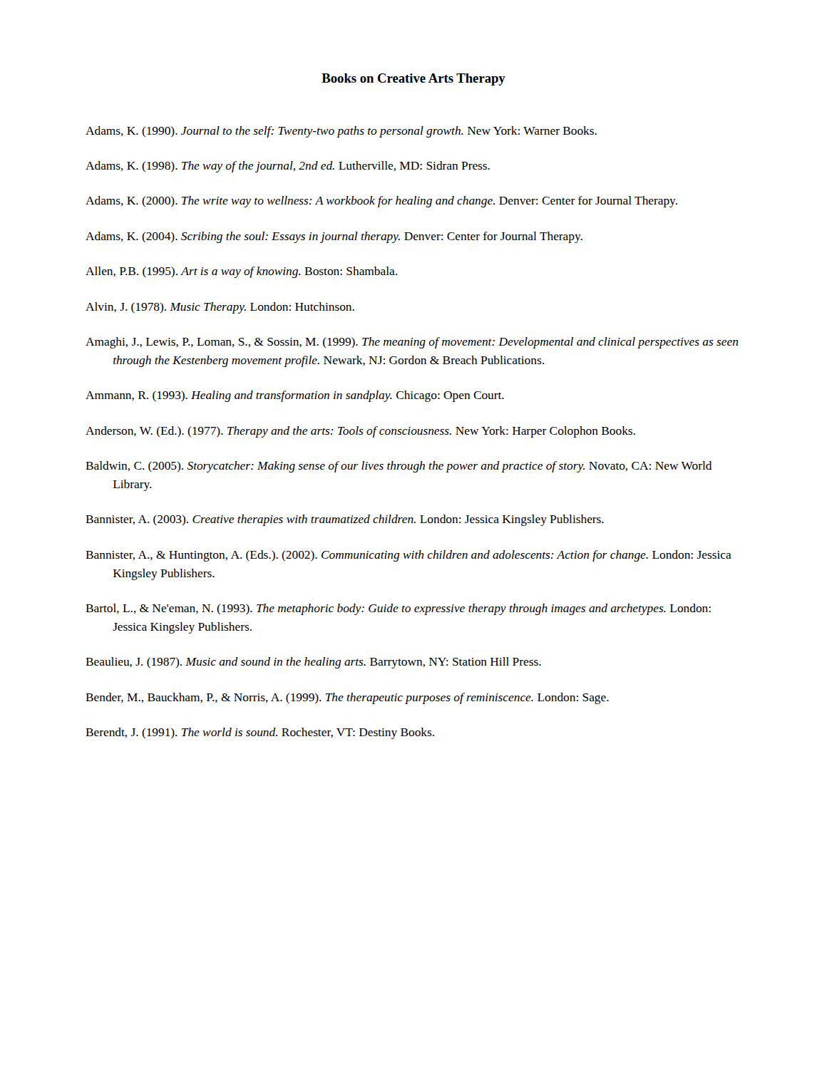Books on Creative Arts Therapy
Adams, K. (1990). Journal to the self: Twenty-two paths to personal growth. New York: Warner Books.
Adams, K. (1998). The way of the journal, 2nd ed. Lutherville, MD: Sidran Press.
Adams, K. (2000). The write way to wellness: A workbook for healing and change. Denver: Center for Journal Therapy.
Adams, K. (2004). Scribing the soul: Essays in journal therapy. Denver: Center for Journal Therapy.
Allen, P.B. (1995). Art is a way of knowing. Boston: Shambala.
Alvin, J. (1978). Music Therapy. London: Hutchinson.
Amaghi, J., Lewis, P., Loman, S., & Sossin, M. (1999). The meaning of movement: Developmental and clinical perspectives as seen through the Kestenberg movement profile. Newark, NJ: Gordon & Breach Publications.
Ammann, R. (1993). Healing and transformation in sandplay. Chicago: Open Court.
Anderson, W. (Ed.). (1977). Therapy and the arts: Tools of consciousness. New York: Harper Colophon Books.
Baldwin, C. (2005). Storycatcher: Making sense of our lives through the power and practice of story. Novato, CA: New World Library.
Bannister, A. (2003). Creative therapies with traumatized children. London: Jessica Kingsley Publishers.
Bannister, A., & Huntington, A. (Eds.). (2002). Communicating with children and adolescents: Action for change. London: Jessica Kingsley Publishers.
Bartol, L., & Ne'eman, N. (1993). The metaphoric body: Guide to expressive therapy through images and archetypes. London: Jessica Kingsley Publishers.
Beaulieu, J. (1987). Music and sound in the healing arts. Barrytown, NY: Station Hill Press.
Bender, M., Bauckham, P., & Norris, A. (1999). The therapeutic purposes of reminiscence. London: Sage.
Berendt, J. (1991). The world is sound. Rochester, VT: Destiny Books.